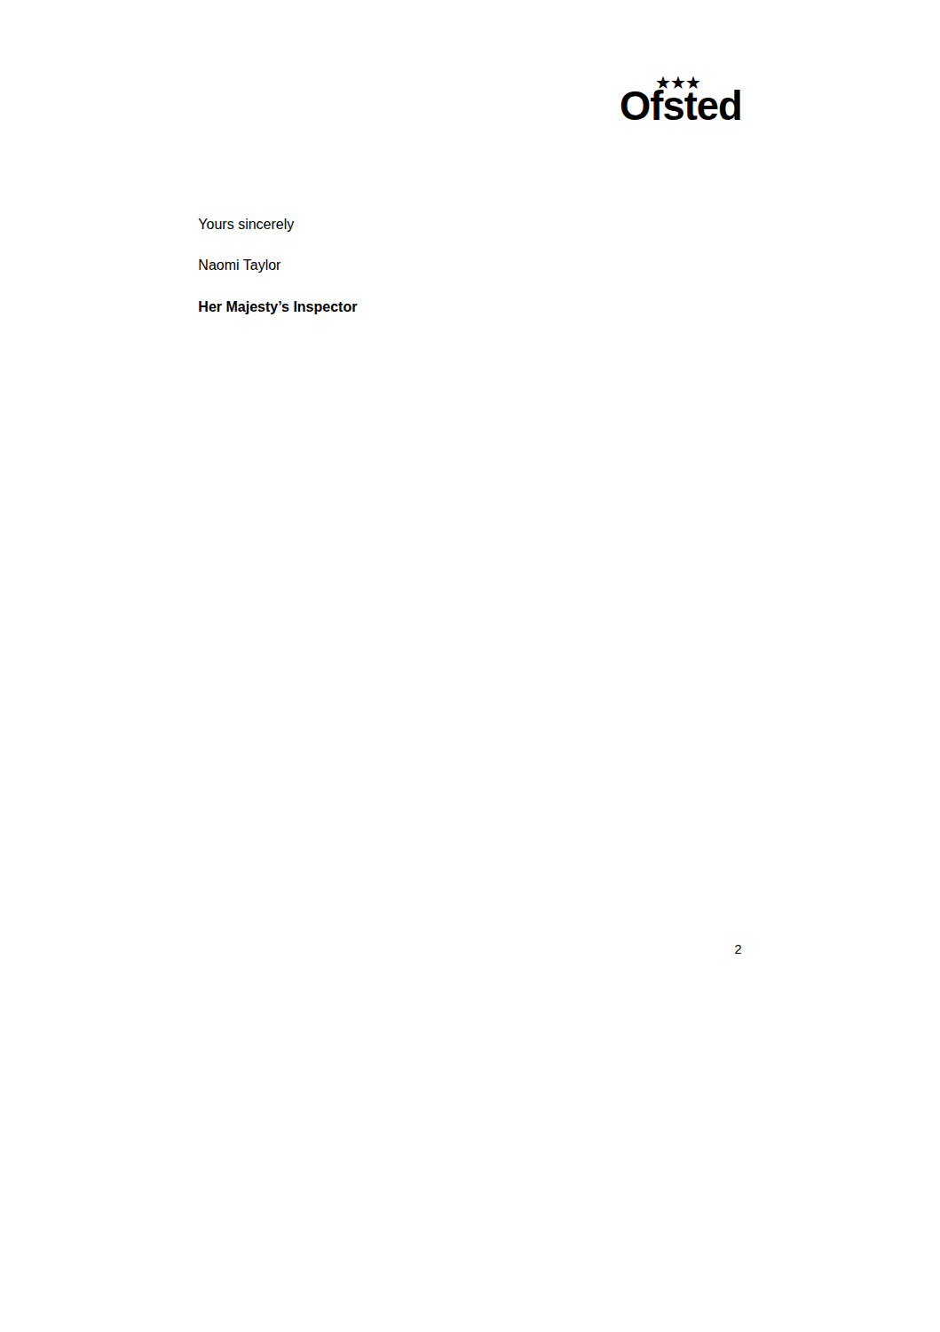★★★
Ofsted
Yours sincerely
Naomi Taylor
Her Majesty’s Inspector
2